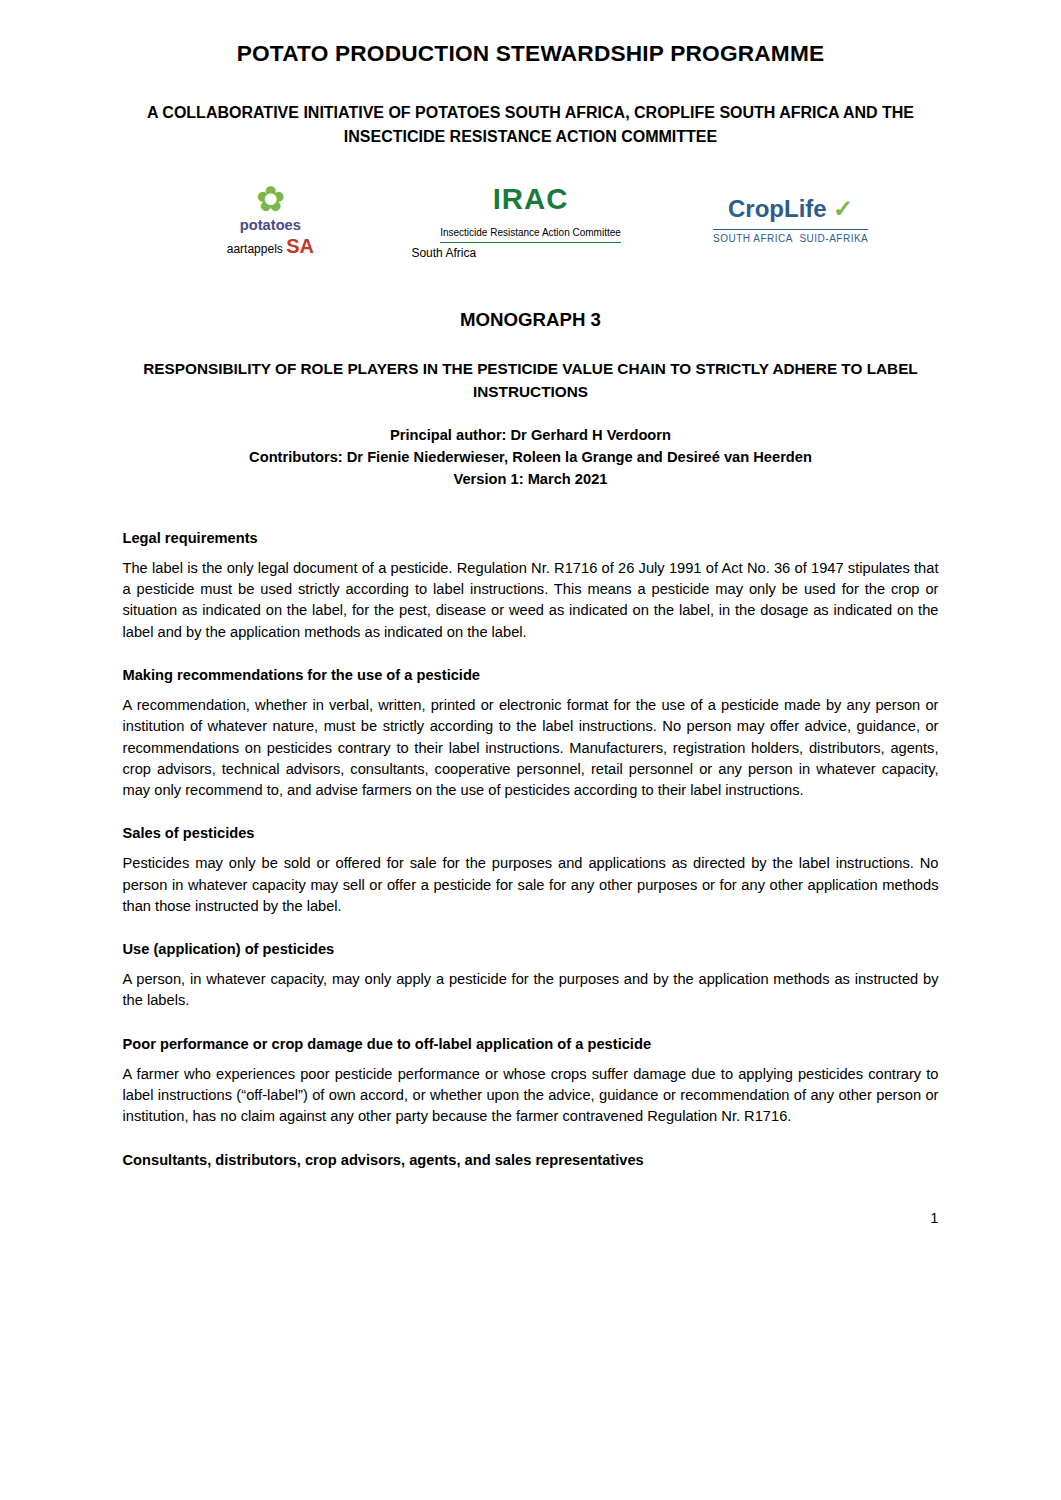POTATO PRODUCTION STEWARDSHIP PROGRAMME
A COLLABORATIVE INITIATIVE OF POTATOES SOUTH AFRICA, CROPLIFE SOUTH AFRICA AND THE INSECTICIDE RESISTANCE ACTION COMMITTEE
✿ potatoes
aartappels SA
IRAC
Insecticide Resistance Action Committee
South Africa
CropLife ✓
SOUTH AFRICA SUID-AFRIKA
MONOGRAPH 3
RESPONSIBILITY OF ROLE PLAYERS IN THE PESTICIDE VALUE CHAIN TO STRICTLY ADHERE TO LABEL INSTRUCTIONS
Principal author: Dr Gerhard H Verdoorn
Contributors: Dr Fienie Niederwieser, Roleen la Grange and Desireé van Heerden
Version 1: March 2021
Legal requirements
The label is the only legal document of a pesticide. Regulation Nr. R1716 of 26 July 1991 of Act No. 36 of 1947 stipulates that a pesticide must be used strictly according to label instructions. This means a pesticide may only be used for the crop or situation as indicated on the label, for the pest, disease or weed as indicated on the label, in the dosage as indicated on the label and by the application methods as indicated on the label.
Making recommendations for the use of a pesticide
A recommendation, whether in verbal, written, printed or electronic format for the use of a pesticide made by any person or institution of whatever nature, must be strictly according to the label instructions. No person may offer advice, guidance, or recommendations on pesticides contrary to their label instructions. Manufacturers, registration holders, distributors, agents, crop advisors, technical advisors, consultants, cooperative personnel, retail personnel or any person in whatever capacity, may only recommend to, and advise farmers on the use of pesticides according to their label instructions.
Sales of pesticides
Pesticides may only be sold or offered for sale for the purposes and applications as directed by the label instructions. No person in whatever capacity may sell or offer a pesticide for sale for any other purposes or for any other application methods than those instructed by the label.
Use (application) of pesticides
A person, in whatever capacity, may only apply a pesticide for the purposes and by the application methods as instructed by the labels.
Poor performance or crop damage due to off-label application of a pesticide
A farmer who experiences poor pesticide performance or whose crops suffer damage due to applying pesticides contrary to label instructions (“off-label”) of own accord, or whether upon the advice, guidance or recommendation of any other person or institution, has no claim against any other party because the farmer contravened Regulation Nr. R1716.
Consultants, distributors, crop advisors, agents, and sales representatives
1